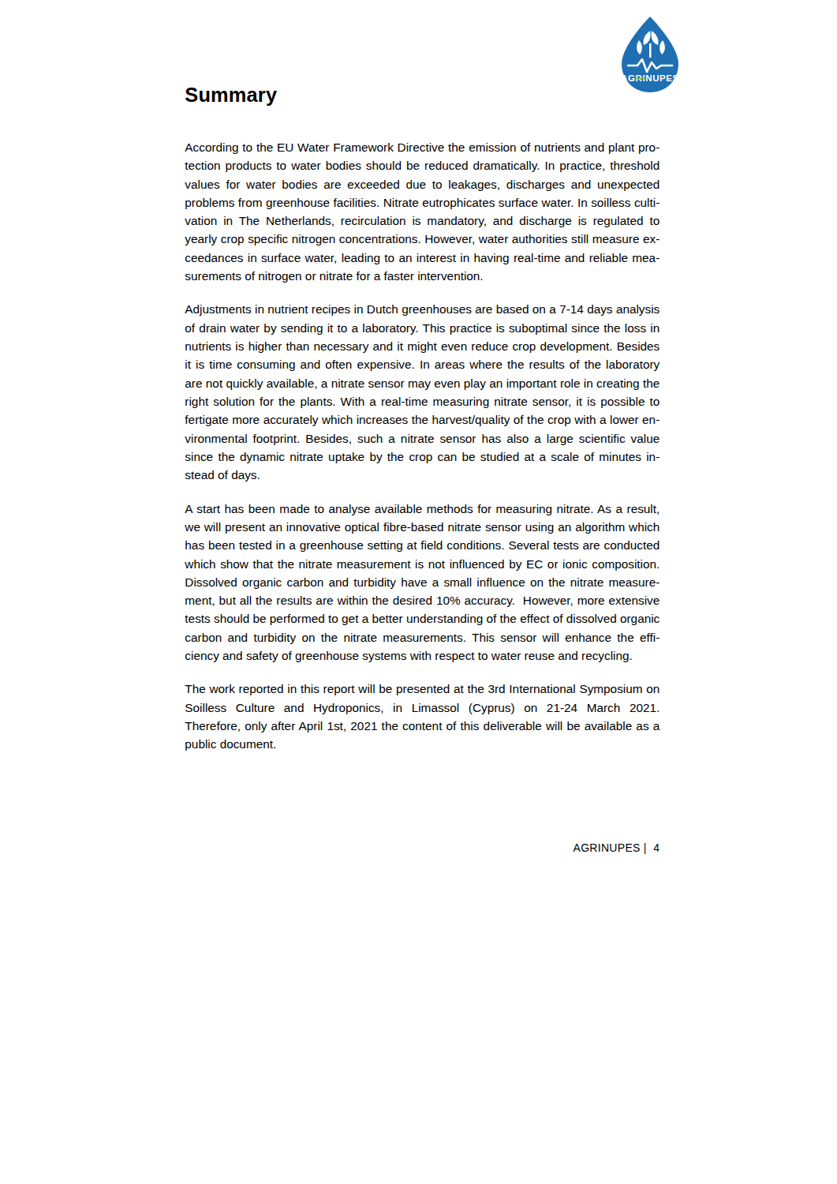AGRINUPES logo AGRINUPES
Summary
According to the EU Water Framework Directive the emission of nutrients and plant protection products to water bodies should be reduced dramatically. In practice, threshold values for water bodies are exceeded due to leakages, discharges and unexpected problems from greenhouse facilities. Nitrate eutrophicates surface water. In soilless cultivation in The Netherlands, recirculation is mandatory, and discharge is regulated to yearly crop specific nitrogen concentrations. However, water authorities still measure exceedances in surface water, leading to an interest in having real-time and reliable measurements of nitrogen or nitrate for a faster intervention.
Adjustments in nutrient recipes in Dutch greenhouses are based on a 7-14 days analysis of drain water by sending it to a laboratory. This practice is suboptimal since the loss in nutrients is higher than necessary and it might even reduce crop development. Besides it is time consuming and often expensive. In areas where the results of the laboratory are not quickly available, a nitrate sensor may even play an important role in creating the right solution for the plants. With a real-time measuring nitrate sensor, it is possible to fertigate more accurately which increases the harvest/quality of the crop with a lower environmental footprint. Besides, such a nitrate sensor has also a large scientific value since the dynamic nitrate uptake by the crop can be studied at a scale of minutes instead of days.
A start has been made to analyse available methods for measuring nitrate. As a result, we will present an innovative optical fibre-based nitrate sensor using an algorithm which has been tested in a greenhouse setting at field conditions. Several tests are conducted which show that the nitrate measurement is not influenced by EC or ionic composition. Dissolved organic carbon and turbidity have a small influence on the nitrate measurement, but all the results are within the desired 10% accuracy. However, more extensive tests should be performed to get a better understanding of the effect of dissolved organic carbon and turbidity on the nitrate measurements. This sensor will enhance the efficiency and safety of greenhouse systems with respect to water reuse and recycling.
The work reported in this report will be presented at the 3rd International Symposium on Soilless Culture and Hydroponics, in Limassol (Cyprus) on 21-24 March 2021. Therefore, only after April 1st, 2021 the content of this deliverable will be available as a public document.
AGRINUPES | 4